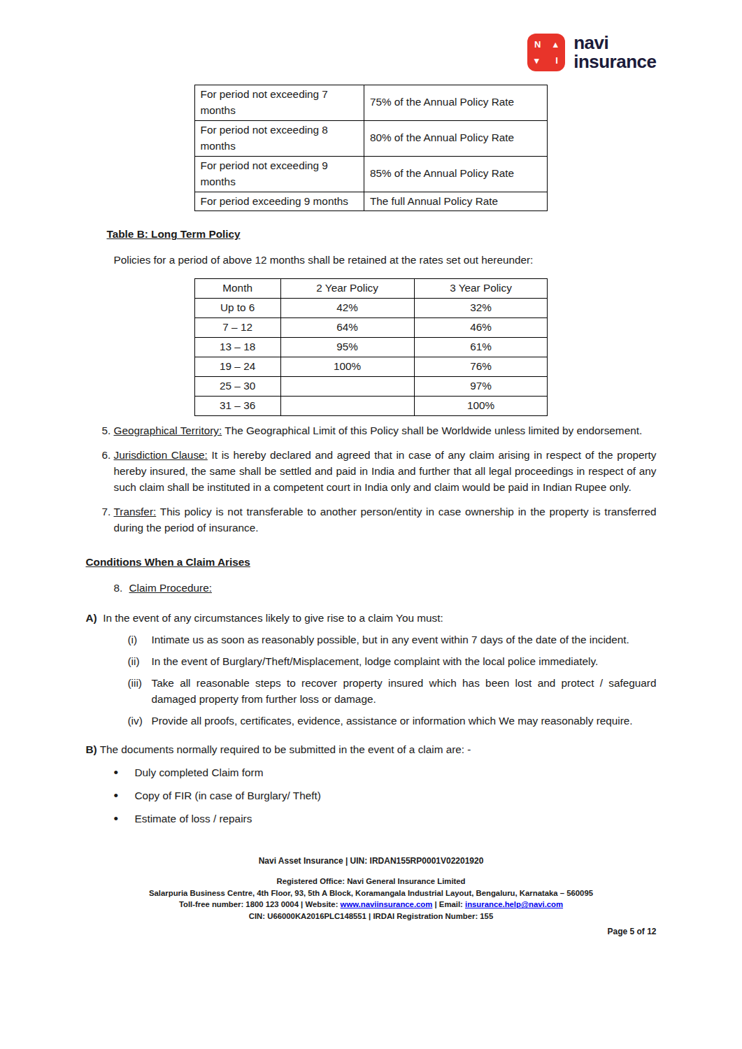N▴▾I
navi
insurance
| For period not exceeding 7 months | 75% of the Annual Policy Rate |
| For period not exceeding 8 months | 80% of the Annual Policy Rate |
| For period not exceeding 9 months | 85% of the Annual Policy Rate |
| For period exceeding 9 months | The full Annual Policy Rate |
Table B: Long Term Policy
Policies for a period of above 12 months shall be retained at the rates set out hereunder:
| Month | 2 Year Policy | 3 Year Policy |
| --- | --- | --- |
| Up to 6 | 42% | 32% |
| 7 – 12 | 64% | 46% |
| 13 – 18 | 95% | 61% |
| 19 – 24 | 100% | 76% |
| 25 – 30 | | 97% |
| 31 – 36 | | 100% |
Geographical Territory: The Geographical Limit of this Policy shall be Worldwide unless limited by endorsement.
Jurisdiction Clause: It is hereby declared and agreed that in case of any claim arising in respect of the property hereby insured, the same shall be settled and paid in India and further that all legal proceedings in respect of any such claim shall be instituted in a competent court in India only and claim would be paid in Indian Rupee only.
Transfer: This policy is not transferable to another person/entity in case ownership in the property is transferred during the period of insurance.
Conditions When a Claim Arises
8. Claim Procedure:
A) In the event of any circumstances likely to give rise to a claim You must:
(i) Intimate us as soon as reasonably possible, but in any event within 7 days of the date of the incident.
(ii) In the event of Burglary/Theft/Misplacement, lodge complaint with the local police immediately.
(iii) Take all reasonable steps to recover property insured which has been lost and protect / safeguard damaged property from further loss or damage.
(iv) Provide all proofs, certificates, evidence, assistance or information which We may reasonably require.
B) The documents normally required to be submitted in the event of a claim are: -
Duly completed Claim form
Copy of FIR (in case of Burglary/ Theft)
Estimate of loss / repairs
Navi Asset Insurance | UIN: IRDAN155RP0001V02201920
Registered Office: Navi General Insurance Limited
Salarpuria Business Centre, 4th Floor, 93, 5th A Block, Koramangala Industrial Layout, Bengaluru, Karnataka – 560095
Toll-free number: 1800 123 0004 | Website: www.naviinsurance.com | Email: insurance.help@navi.com
CIN: U66000KA2016PLC148551 | IRDAI Registration Number: 155
Page 5 of 12